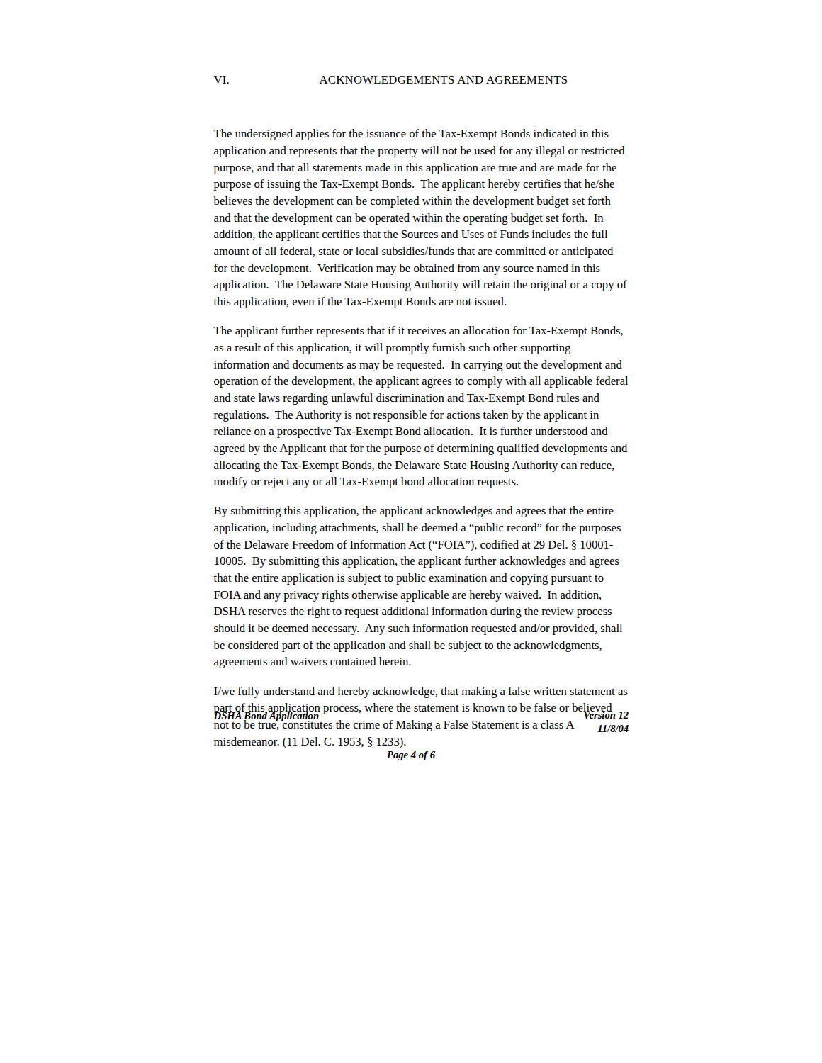VI. ACKNOWLEDGEMENTS AND AGREEMENTS
The undersigned applies for the issuance of the Tax-Exempt Bonds indicated in this application and represents that the property will not be used for any illegal or restricted purpose, and that all statements made in this application are true and are made for the purpose of issuing the Tax-Exempt Bonds. The applicant hereby certifies that he/she believes the development can be completed within the development budget set forth and that the development can be operated within the operating budget set forth. In addition, the applicant certifies that the Sources and Uses of Funds includes the full amount of all federal, state or local subsidies/funds that are committed or anticipated for the development. Verification may be obtained from any source named in this application. The Delaware State Housing Authority will retain the original or a copy of this application, even if the Tax-Exempt Bonds are not issued.
The applicant further represents that if it receives an allocation for Tax-Exempt Bonds, as a result of this application, it will promptly furnish such other supporting information and documents as may be requested. In carrying out the development and operation of the development, the applicant agrees to comply with all applicable federal and state laws regarding unlawful discrimination and Tax-Exempt Bond rules and regulations. The Authority is not responsible for actions taken by the applicant in reliance on a prospective Tax-Exempt Bond allocation. It is further understood and agreed by the Applicant that for the purpose of determining qualified developments and allocating the Tax-Exempt Bonds, the Delaware State Housing Authority can reduce, modify or reject any or all Tax-Exempt bond allocation requests.
By submitting this application, the applicant acknowledges and agrees that the entire application, including attachments, shall be deemed a “public record” for the purposes of the Delaware Freedom of Information Act (“FOIA”), codified at 29 Del. § 10001-10005. By submitting this application, the applicant further acknowledges and agrees that the entire application is subject to public examination and copying pursuant to FOIA and any privacy rights otherwise applicable are hereby waived. In addition, DSHA reserves the right to request additional information during the review process should it be deemed necessary. Any such information requested and/or provided, shall be considered part of the application and shall be subject to the acknowledgments, agreements and waivers contained herein.
I/we fully understand and hereby acknowledge, that making a false written statement as part of this application process, where the statement is known to be false or believed not to be true, constitutes the crime of Making a False Statement is a class A misdemeanor. (11 Del. C. 1953, § 1233).
DSHA Bond Application
Version 12
11/8/04
Page 4 of 6